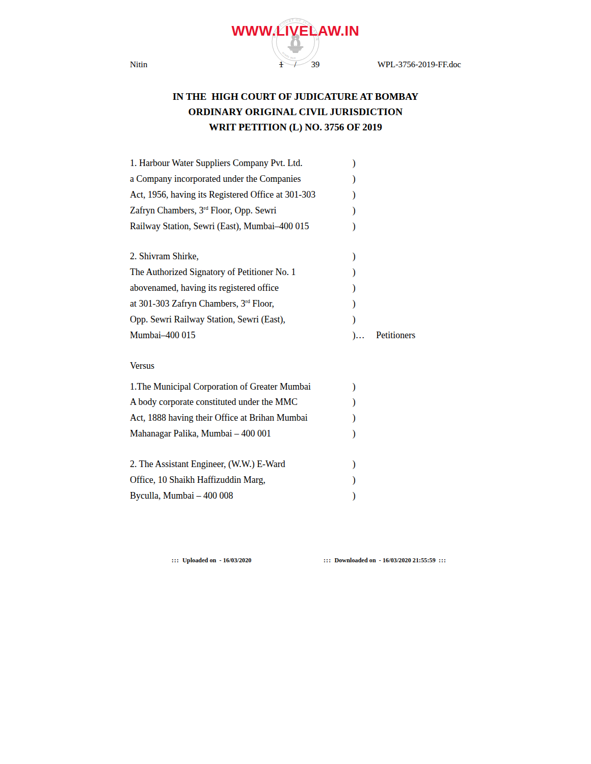HIGH COURT OF JUDICATURE AT BOMBAY सत्यमेव जयते
WWW.LIVELAW.IN
Nitin 1/39 WPL-3756-2019-FF.doc
IN THE HIGH COURT OF JUDICATURE AT BOMBAY
ORDINARY ORIGINAL CIVIL JURISDICTION
WRIT PETITION (L) NO. 3756 OF 2019
1. Harbour Water Suppliers Company Pvt. Ltd.)
a Company incorporated under the Companies)
Act, 1956, having its Registered Office at 301-303)
Zafryn Chambers, 3rd Floor, Opp. Sewri)
Railway Station, Sewri (East), Mumbai–400 015)
2. Shivram Shirke,)
The Authorized Signatory of Petitioner No. 1)
abovenamed, having its registered office)
at 301-303 Zafryn Chambers, 3rd Floor,)
Opp. Sewri Railway Station, Sewri (East),)
Mumbai–400 015)… Petitioners
Versus
1.The Municipal Corporation of Greater Mumbai)
A body corporate constituted under the MMC)
Act, 1888 having their Office at Brihan Mumbai)
Mahanagar Palika, Mumbai – 400 001)
2. The Assistant Engineer, (W.W.) E-Ward)
Office, 10 Shaikh Haffizuddin Marg,)
Byculla, Mumbai – 400 008)
::: Uploaded on - 16/03/2020 ::: Downloaded on - 16/03/2020 21:55:59 :::